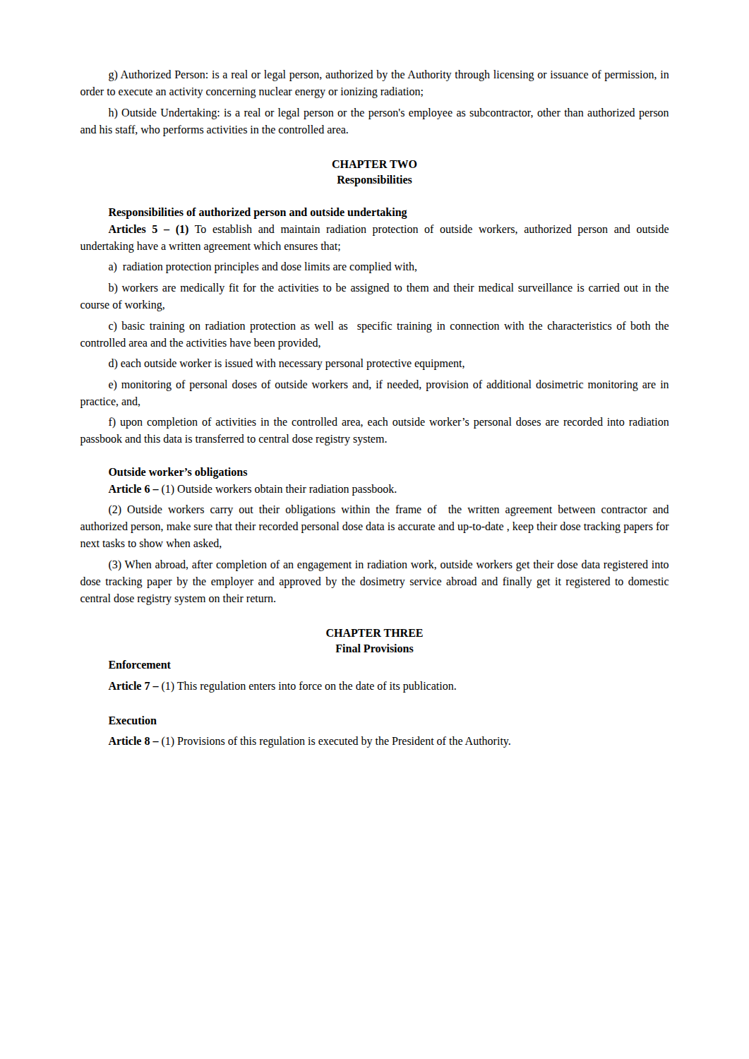g) Authorized Person: is a real or legal person, authorized by the Authority through licensing or issuance of permission, in order to execute an activity concerning nuclear energy or ionizing radiation;
h) Outside Undertaking: is a real or legal person or the person's employee as subcontractor, other than authorized person and his staff, who performs activities in the controlled area.
CHAPTER TWOResponsibilities
Responsibilities of authorized person and outside undertaking
Articles 5 – (1) To establish and maintain radiation protection of outside workers, authorized person and outside undertaking have a written agreement which ensures that;
a) radiation protection principles and dose limits are complied with,
b) workers are medically fit for the activities to be assigned to them and their medical surveillance is carried out in the course of working,
c) basic training on radiation protection as well as specific training in connection with the characteristics of both the controlled area and the activities have been provided,
d) each outside worker is issued with necessary personal protective equipment,
e) monitoring of personal doses of outside workers and, if needed, provision of additional dosimetric monitoring are in practice, and,
f) upon completion of activities in the controlled area, each outside worker’s personal doses are recorded into radiation passbook and this data is transferred to central dose registry system.
Outside worker’s obligations
Article 6 – (1) Outside workers obtain their radiation passbook.
(2) Outside workers carry out their obligations within the frame of the written agreement between contractor and authorized person, make sure that their recorded personal dose data is accurate and up-to-date , keep their dose tracking papers for next tasks to show when asked,
(3) When abroad, after completion of an engagement in radiation work, outside workers get their dose data registered into dose tracking paper by the employer and approved by the dosimetry service abroad and finally get it registered to domestic central dose registry system on their return.
CHAPTER THREEFinal Provisions
Enforcement
Article 7 – (1) This regulation enters into force on the date of its publication.
Execution
Article 8 – (1) Provisions of this regulation is executed by the President of the Authority.